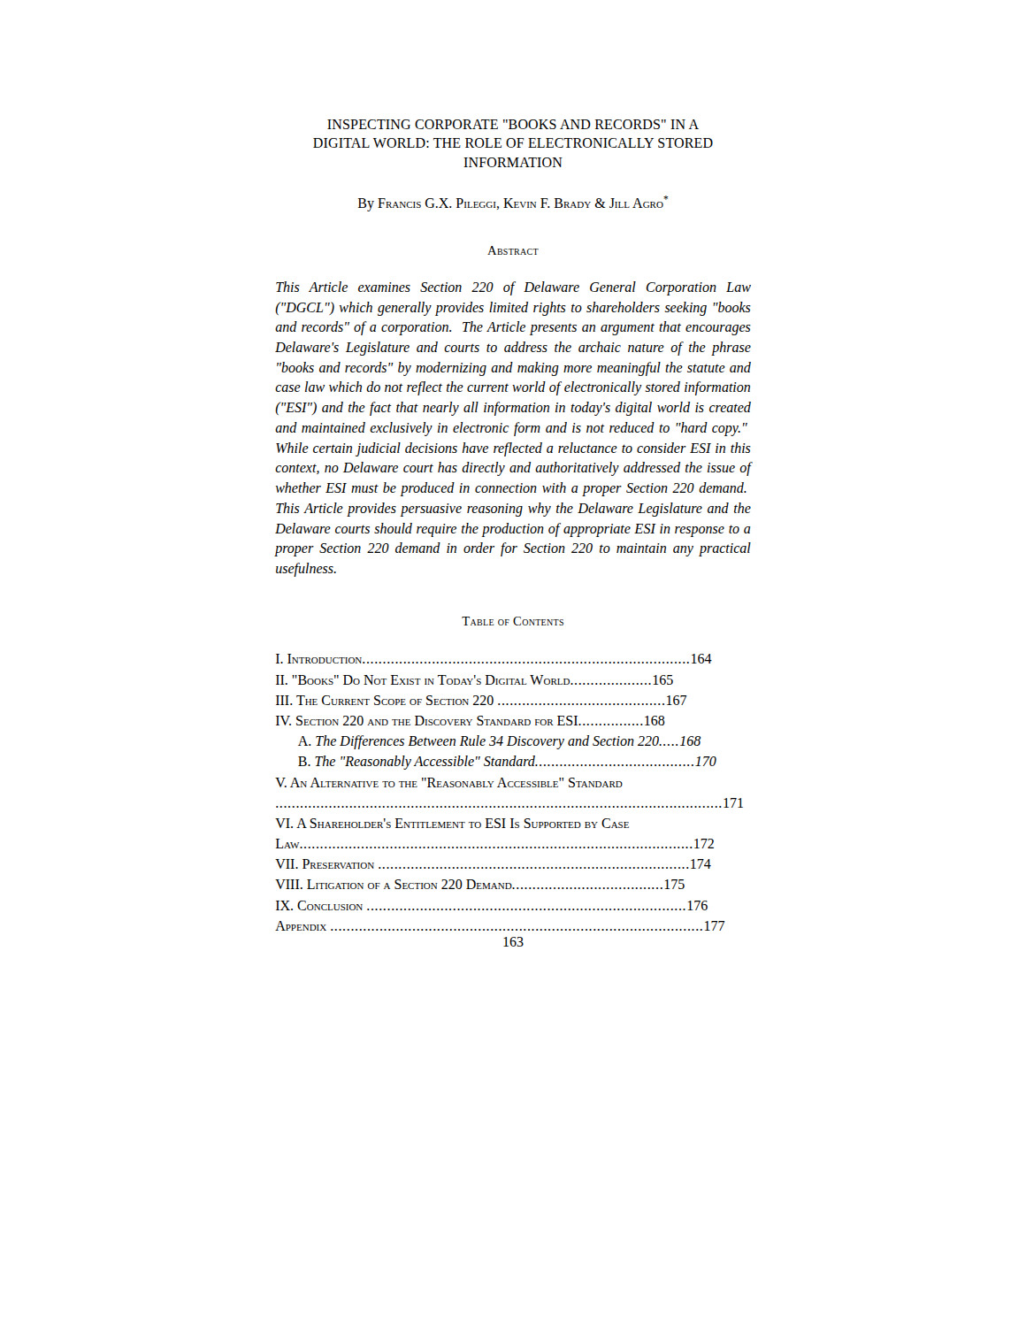Inspecting Corporate "Books and Records" in a
Digital World: The Role of Electronically Stored
Information
By Francis G.X. Pileggi, Kevin F. Brady & Jill Agro*
Abstract
This Article examines Section 220 of Delaware General Corporation Law ("DGCL") which generally provides limited rights to shareholders seeking "books and records" of a corporation. The Article presents an argument that encourages Delaware's Legislature and courts to address the archaic nature of the phrase "books and records" by modernizing and making more meaningful the statute and case law which do not reflect the current world of electronically stored information ("ESI") and the fact that nearly all information in today's digital world is created and maintained exclusively in electronic form and is not reduced to "hard copy." While certain judicial decisions have reflected a reluctance to consider ESI in this context, no Delaware court has directly and authoritatively addressed the issue of whether ESI must be produced in connection with a proper Section 220 demand. This Article provides persuasive reasoning why the Delaware Legislature and the Delaware courts should require the production of appropriate ESI in response to a proper Section 220 demand in order for Section 220 to maintain any practical usefulness.
Table of Contents
I. Introduction................................................................................ 164
II. "Books" Do Not Exist in Today's Digital World.................... 165
III. The Current Scope of Section 220 ......................................... 167
IV. Section 220 and the Discovery Standard for ESI................ 168
A. The Differences Between Rule 34 Discovery and Section 220..... 168
B. The "Reasonably Accessible" Standard....................................... 170
V. An Alternative to the "Reasonably Accessible" Standard
............................................................................................................. 171
VI. A Shareholder's Entitlement to ESI Is Supported by Case
Law................................................................................................ 172
VII. Preservation ............................................................................ 174
VIII. Litigation of a Section 220 Demand..................................... 175
IX. Conclusion .............................................................................. 176
Appendix ........................................................................................... 177
163